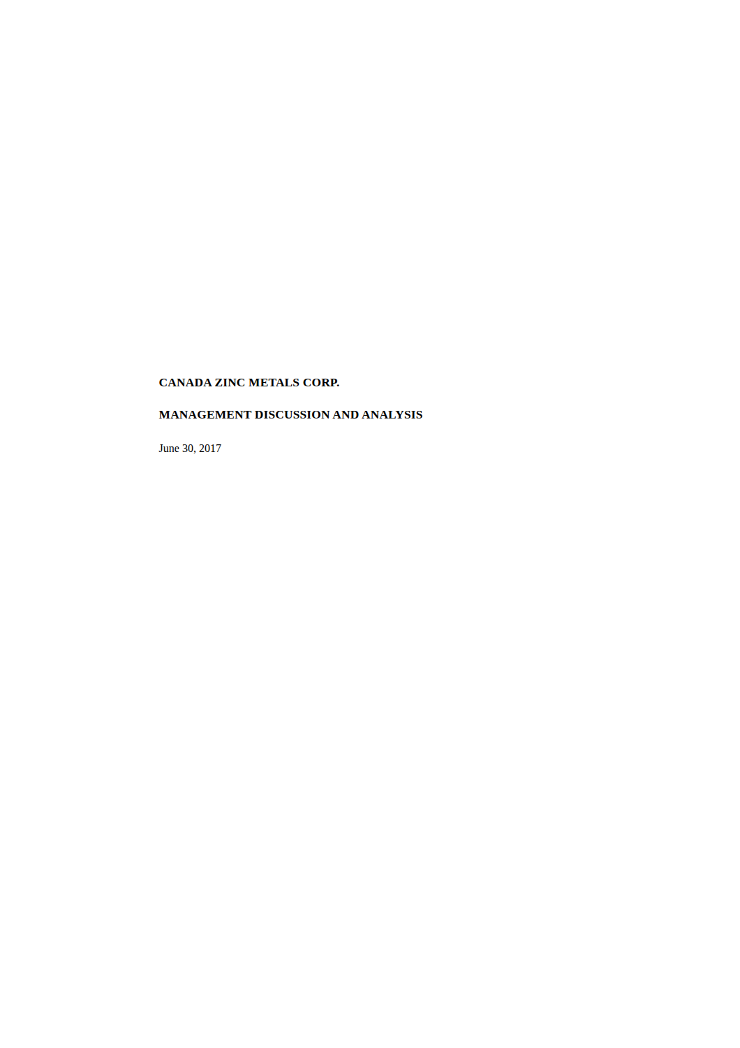CANADA ZINC METALS CORP.
MANAGEMENT DISCUSSION AND ANALYSIS
June 30, 2017